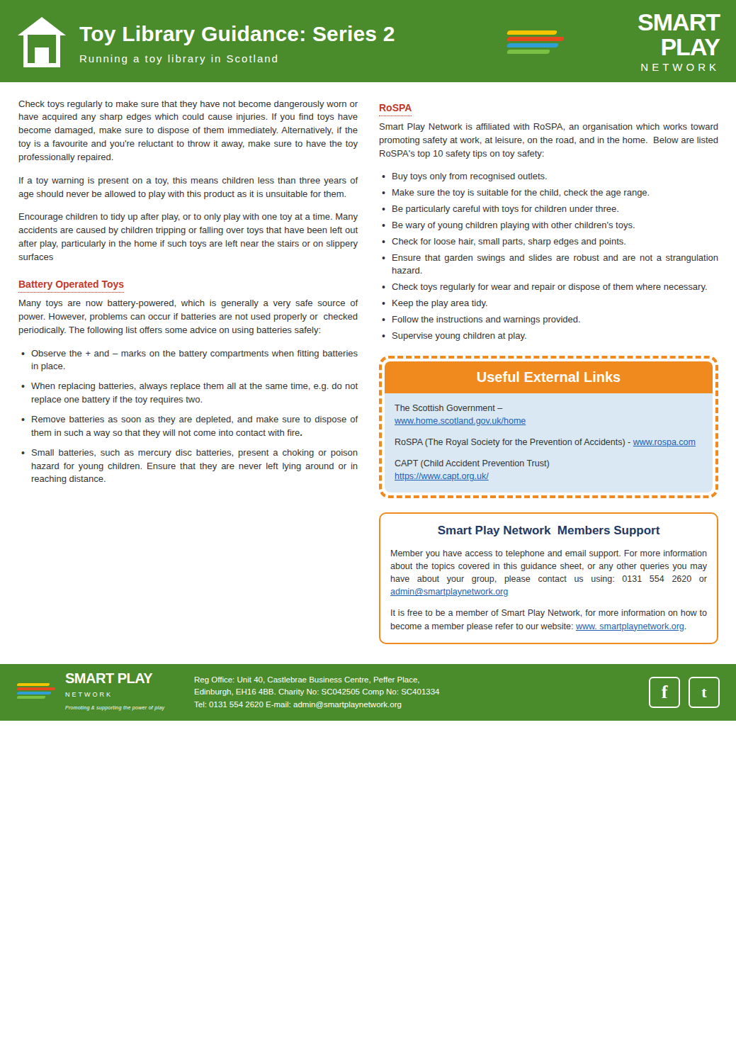Toy Library Guidance: Series 2
Running a toy library in Scotland
SMART PLAY
NETWORK
Check toys regularly to make sure that they have not become dangerously worn or have acquired any sharp edges which could cause injuries. If you find toys have become damaged, make sure to dispose of them immediately. Alternatively, if the toy is a favourite and you're reluctant to throw it away, make sure to have the toy professionally repaired.
If a toy warning is present on a toy, this means children less than three years of age should never be allowed to play with this product as it is unsuitable for them.
Encourage children to tidy up after play, or to only play with one toy at a time. Many accidents are caused by children tripping or falling over toys that have been left out after play, particularly in the home if such toys are left near the stairs or on slippery surfaces
Battery Operated Toys
Many toys are now battery-powered, which is generally a very safe source of power. However, problems can occur if batteries are not used properly or checked periodically. The following list offers some advice on using batteries safely:
Observe the + and – marks on the battery compartments when fitting batteries in place.
When replacing batteries, always replace them all at the same time, e.g. do not replace one battery if the toy requires two.
Remove batteries as soon as they are depleted, and make sure to dispose of them in such a way so that they will not come into contact with fire.
Small batteries, such as mercury disc batteries, present a choking or poison hazard for young children. Ensure that they are never left lying around or in reaching distance.
RoSPA
Smart Play Network is affiliated with RoSPA, an organisation which works toward promoting safety at work, at leisure, on the road, and in the home. Below are listed RoSPA's top 10 safety tips on toy safety:
Buy toys only from recognised outlets.
Make sure the toy is suitable for the child, check the age range.
Be particularly careful with toys for children under three.
Be wary of young children playing with other children's toys.
Check for loose hair, small parts, sharp edges and points.
Ensure that garden swings and slides are robust and are not a strangulation hazard.
Check toys regularly for wear and repair or dispose of them where necessary.
Keep the play area tidy.
Follow the instructions and warnings provided.
Supervise young children at play.
Useful External Links
The Scottish Government –
www.home.scotland.gov.uk/home
RoSPA (The Royal Society for the Prevention of Accidents) - www.rospa.com
CAPT (Child Accident Prevention Trust)
https://www.capt.org.uk/
Smart Play Network Members Support
Member you have access to telephone and email support. For more information about the topics covered in this guidance sheet, or any other queries you may have about your group, please contact us using: 0131 554 2620 or admin@smartplaynetwork.org
It is free to be a member of Smart Play Network, for more information on how to become a member please refer to our website: www. smartplaynetwork.org.
SMART PLAY
NETWORK
Promoting & supporting the power of play
Reg Office: Unit 40, Castlebrae Business Centre, Peffer Place,
Edinburgh, EH16 4BB. Charity No: SC042505 Comp No: SC401334
Tel: 0131 554 2620 E-mail: admin@smartplaynetwork.org
f t